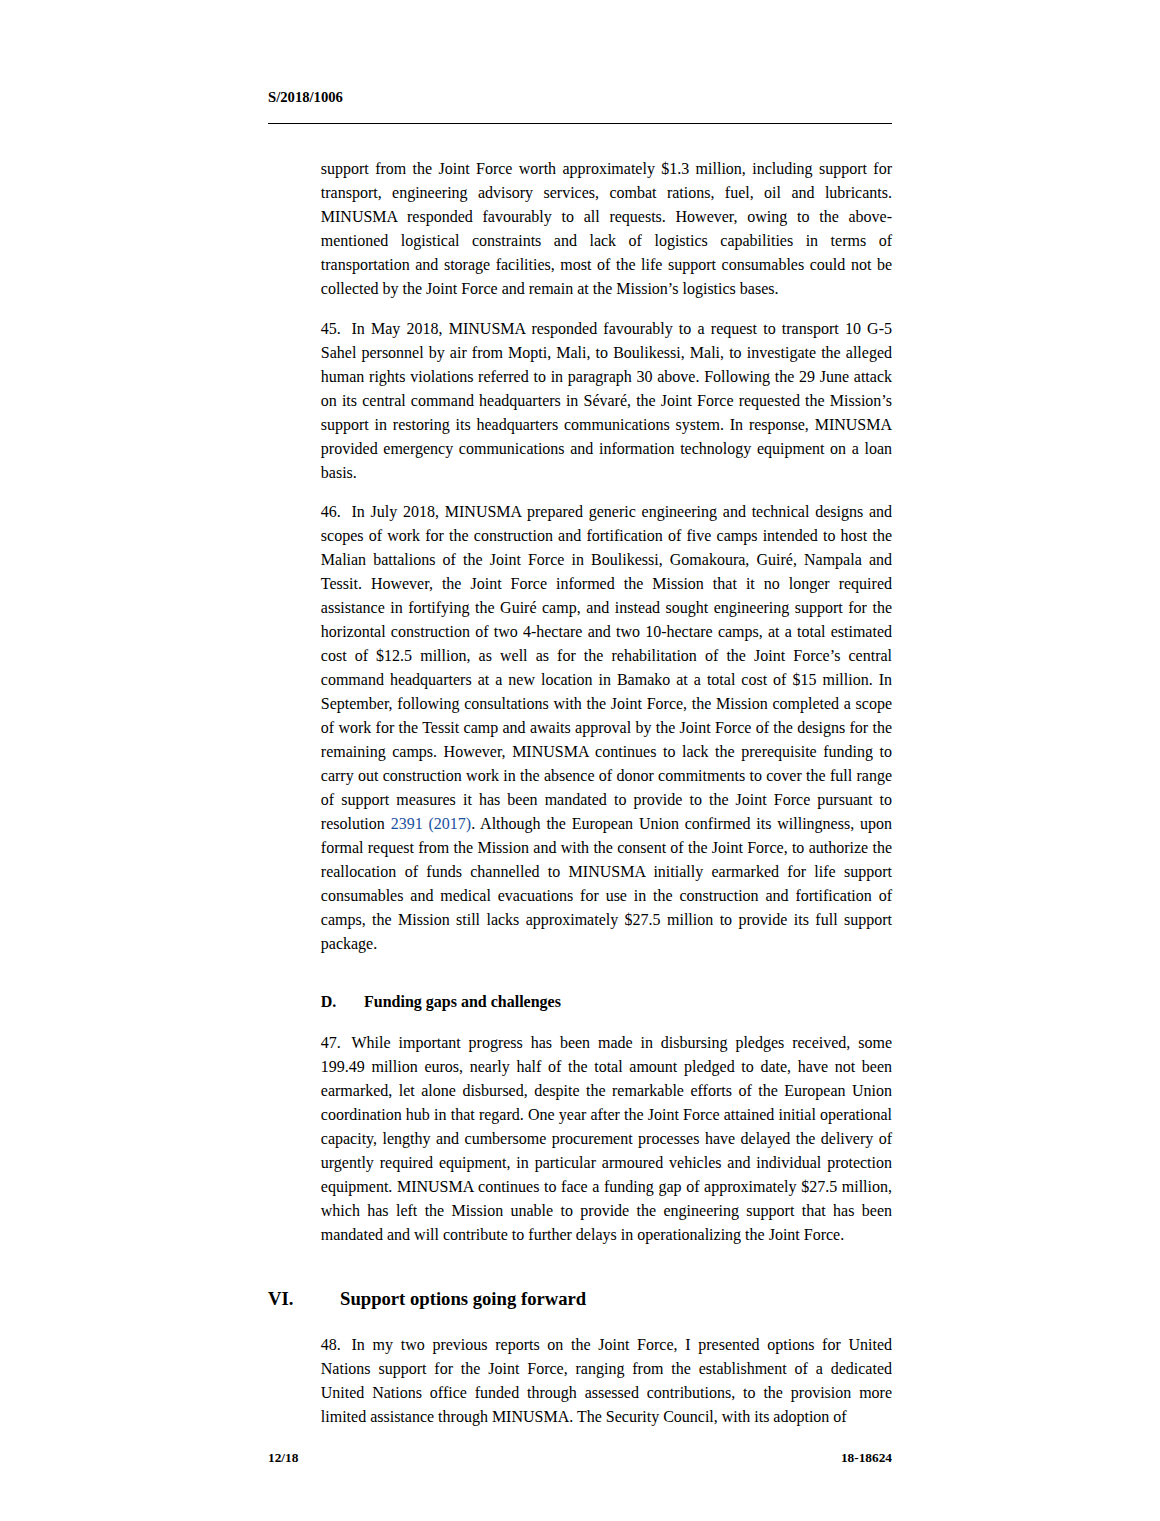S/2018/1006
support from the Joint Force worth approximately $1.3 million, including support for transport, engineering advisory services, combat rations, fuel, oil and lubricants. MINUSMA responded favourably to all requests. However, owing to the above-mentioned logistical constraints and lack of logistics capabilities in terms of transportation and storage facilities, most of the life support consumables could not be collected by the Joint Force and remain at the Mission’s logistics bases.
45. In May 2018, MINUSMA responded favourably to a request to transport 10 G-5 Sahel personnel by air from Mopti, Mali, to Boulikessi, Mali, to investigate the alleged human rights violations referred to in paragraph 30 above. Following the 29 June attack on its central command headquarters in Sévaré, the Joint Force requested the Mission’s support in restoring its headquarters communications system. In response, MINUSMA provided emergency communications and information technology equipment on a loan basis.
46. In July 2018, MINUSMA prepared generic engineering and technical designs and scopes of work for the construction and fortification of five camps intended to host the Malian battalions of the Joint Force in Boulikessi, Gomakoura, Guiré, Nampala and Tessit. However, the Joint Force informed the Mission that it no longer required assistance in fortifying the Guiré camp, and instead sought engineering support for the horizontal construction of two 4-hectare and two 10-hectare camps, at a total estimated cost of $12.5 million, as well as for the rehabilitation of the Joint Force’s central command headquarters at a new location in Bamako at a total cost of $15 million. In September, following consultations with the Joint Force, the Mission completed a scope of work for the Tessit camp and awaits approval by the Joint Force of the designs for the remaining camps. However, MINUSMA continues to lack the prerequisite funding to carry out construction work in the absence of donor commitments to cover the full range of support measures it has been mandated to provide to the Joint Force pursuant to resolution 2391 (2017). Although the European Union confirmed its willingness, upon formal request from the Mission and with the consent of the Joint Force, to authorize the reallocation of funds channelled to MINUSMA initially earmarked for life support consumables and medical evacuations for use in the construction and fortification of camps, the Mission still lacks approximately $27.5 million to provide its full support package.
D. Funding gaps and challenges
47. While important progress has been made in disbursing pledges received, some 199.49 million euros, nearly half of the total amount pledged to date, have not been earmarked, let alone disbursed, despite the remarkable efforts of the European Union coordination hub in that regard. One year after the Joint Force attained initial operational capacity, lengthy and cumbersome procurement processes have delayed the delivery of urgently required equipment, in particular armoured vehicles and individual protection equipment. MINUSMA continues to face a funding gap of approximately $27.5 million, which has left the Mission unable to provide the engineering support that has been mandated and will contribute to further delays in operationalizing the Joint Force.
VI. Support options going forward
48. In my two previous reports on the Joint Force, I presented options for United Nations support for the Joint Force, ranging from the establishment of a dedicated United Nations office funded through assessed contributions, to the provision more limited assistance through MINUSMA. The Security Council, with its adoption of
12/18 18-18624